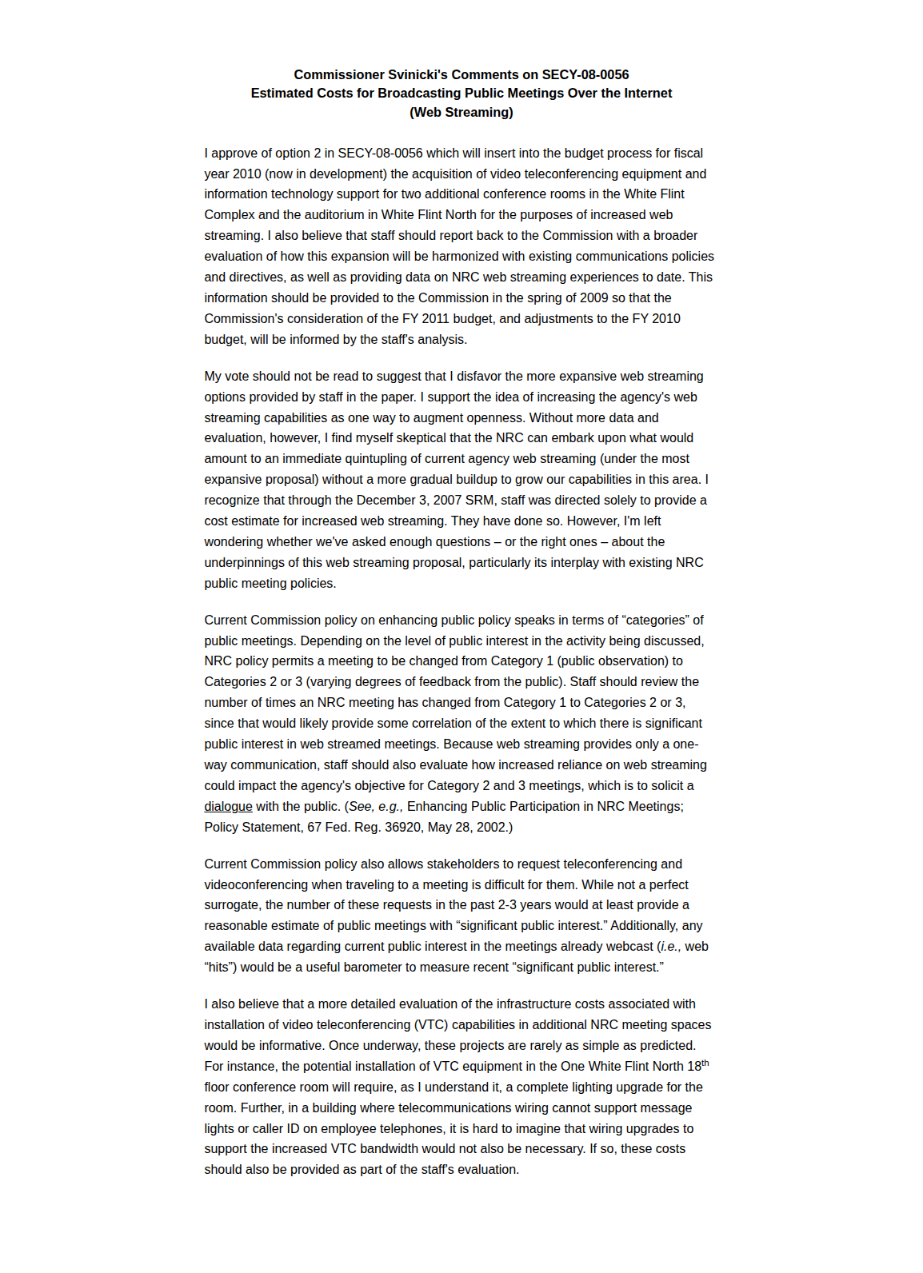Commissioner Svinicki's Comments on SECY-08-0056 Estimated Costs for Broadcasting Public Meetings Over the Internet (Web Streaming)
I approve of option 2 in SECY-08-0056 which will insert into the budget process for fiscal year 2010 (now in development) the acquisition of video teleconferencing equipment and information technology support for two additional conference rooms in the White Flint Complex and the auditorium in White Flint North for the purposes of increased web streaming. I also believe that staff should report back to the Commission with a broader evaluation of how this expansion will be harmonized with existing communications policies and directives, as well as providing data on NRC web streaming experiences to date. This information should be provided to the Commission in the spring of 2009 so that the Commission's consideration of the FY 2011 budget, and adjustments to the FY 2010 budget, will be informed by the staff's analysis.
My vote should not be read to suggest that I disfavor the more expansive web streaming options provided by staff in the paper. I support the idea of increasing the agency's web streaming capabilities as one way to augment openness. Without more data and evaluation, however, I find myself skeptical that the NRC can embark upon what would amount to an immediate quintupling of current agency web streaming (under the most expansive proposal) without a more gradual buildup to grow our capabilities in this area. I recognize that through the December 3, 2007 SRM, staff was directed solely to provide a cost estimate for increased web streaming. They have done so. However, I'm left wondering whether we've asked enough questions – or the right ones – about the underpinnings of this web streaming proposal, particularly its interplay with existing NRC public meeting policies.
Current Commission policy on enhancing public policy speaks in terms of “categories” of public meetings. Depending on the level of public interest in the activity being discussed, NRC policy permits a meeting to be changed from Category 1 (public observation) to Categories 2 or 3 (varying degrees of feedback from the public). Staff should review the number of times an NRC meeting has changed from Category 1 to Categories 2 or 3, since that would likely provide some correlation of the extent to which there is significant public interest in web streamed meetings. Because web streaming provides only a one-way communication, staff should also evaluate how increased reliance on web streaming could impact the agency's objective for Category 2 and 3 meetings, which is to solicit a dialogue with the public. (See, e.g., Enhancing Public Participation in NRC Meetings; Policy Statement, 67 Fed. Reg. 36920, May 28, 2002.)
Current Commission policy also allows stakeholders to request teleconferencing and videoconferencing when traveling to a meeting is difficult for them. While not a perfect surrogate, the number of these requests in the past 2-3 years would at least provide a reasonable estimate of public meetings with “significant public interest.” Additionally, any available data regarding current public interest in the meetings already webcast (i.e., web “hits”) would be a useful barometer to measure recent “significant public interest.”
I also believe that a more detailed evaluation of the infrastructure costs associated with installation of video teleconferencing (VTC) capabilities in additional NRC meeting spaces would be informative. Once underway, these projects are rarely as simple as predicted. For instance, the potential installation of VTC equipment in the One White Flint North 18th floor conference room will require, as I understand it, a complete lighting upgrade for the room. Further, in a building where telecommunications wiring cannot support message lights or caller ID on employee telephones, it is hard to imagine that wiring upgrades to support the increased VTC bandwidth would not also be necessary. If so, these costs should also be provided as part of the staff's evaluation.